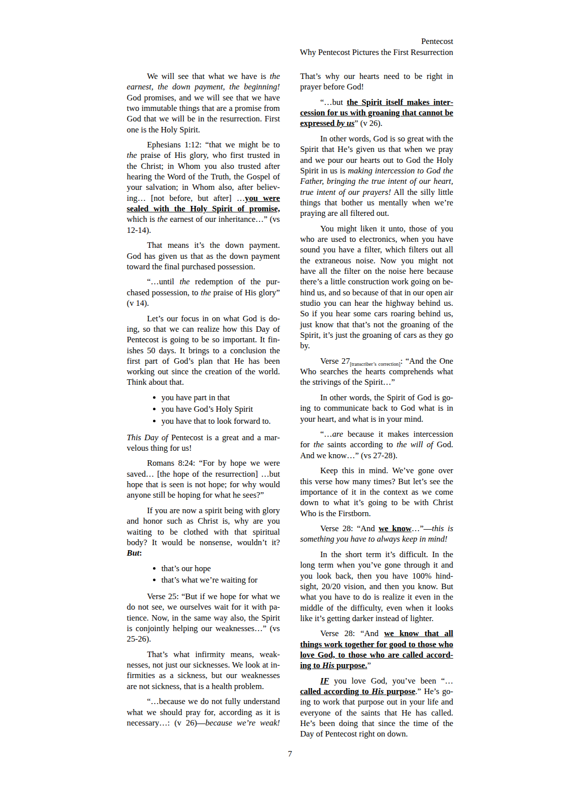Pentecost
Why Pentecost Pictures the First Resurrection
We will see that what we have is the earnest, the down payment, the beginning! God promises, and we will see that we have two immutable things that are a promise from God that we will be in the resurrection. First one is the Holy Spirit.
Ephesians 1:12: “that we might be to the praise of His glory, who first trusted in the Christ; in Whom you also trusted after hearing the Word of the Truth, the Gospel of your salvation; in Whom also, after believing… [not before, but after] …you were sealed with the Holy Spirit of promise, which is the earnest of our inheritance…” (vs 12-14).
That means it’s the down payment. God has given us that as the down payment toward the final purchased possession.
“…until the redemption of the purchased possession, to the praise of His glory” (v 14).
Let’s our focus in on what God is doing, so that we can realize how this Day of Pentecost is going to be so important. It finishes 50 days. It brings to a conclusion the first part of God’s plan that He has been working out since the creation of the world. Think about that.
you have part in that
you have God’s Holy Spirit
you have that to look forward to.
This Day of Pentecost is a great and a marvelous thing for us!
Romans 8:24: “For by hope we were saved… [the hope of the resurrection] …but hope that is seen is not hope; for why would anyone still be hoping for what he sees?”
If you are now a spirit being with glory and honor such as Christ is, why are you waiting to be clothed with that spiritual body? It would be nonsense, wouldn’t it? But:
that’s our hope
that’s what we’re waiting for
Verse 25: “But if we hope for what we do not see, we ourselves wait for it with patience. Now, in the same way also, the Spirit is conjointly helping our weaknesses…” (vs 25-26).
That’s what infirmity means, weaknesses, not just our sicknesses. We look at infirmities as a sickness, but our weaknesses are not sickness, that is a health problem.
“…because we do not fully understand what we should pray for, according as it is necessary…: (v 26)—because we’re weak! That’s why our hearts need to be right in prayer before God!
“…but the Spirit itself makes intercession for us with groaning that cannot be expressed by us” (v 26).
In other words, God is so great with the Spirit that He’s given us that when we pray and we pour our hearts out to God the Holy Spirit in us is making intercession to God the Father, bringing the true intent of our heart, true intent of our prayers! All the silly little things that bother us mentally when we’re praying are all filtered out.
You might liken it unto, those of you who are used to electronics, when you have sound you have a filter, which filters out all the extraneous noise. Now you might not have all the filter on the noise here because there’s a little construction work going on behind us, and so because of that in our open air studio you can hear the highway behind us. So if you hear some cars roaring behind us, just know that that’s not the groaning of the Spirit, it’s just the groaning of cars as they go by.
Verse 27[transcriber’s correction]: “And the One Who searches the hearts comprehends what the strivings of the Spirit…”
In other words, the Spirit of God is going to communicate back to God what is in your heart, and what is in your mind.
“…are because it makes intercession for the saints according to the will of God. And we know…” (vs 27-28).
Keep this in mind. We’ve gone over this verse how many times? But let’s see the importance of it in the context as we come down to what it’s going to be with Christ Who is the Firstborn.
Verse 28: “And we know…”—this is something you have to always keep in mind!
In the short term it’s difficult. In the long term when you’ve gone through it and you look back, then you have 100% hindsight, 20/20 vision, and then you know. But what you have to do is realize it even in the middle of the difficulty, even when it looks like it’s getting darker instead of lighter.
Verse 28: “And we know that all things work together for good to those who love God, to those who are called according to His purpose.”
IF you love God, you’ve been “…called according to His purpose.” He’s going to work that purpose out in your life and everyone of the saints that He has called. He’s been doing that since the time of the Day of Pentecost right on down.
7